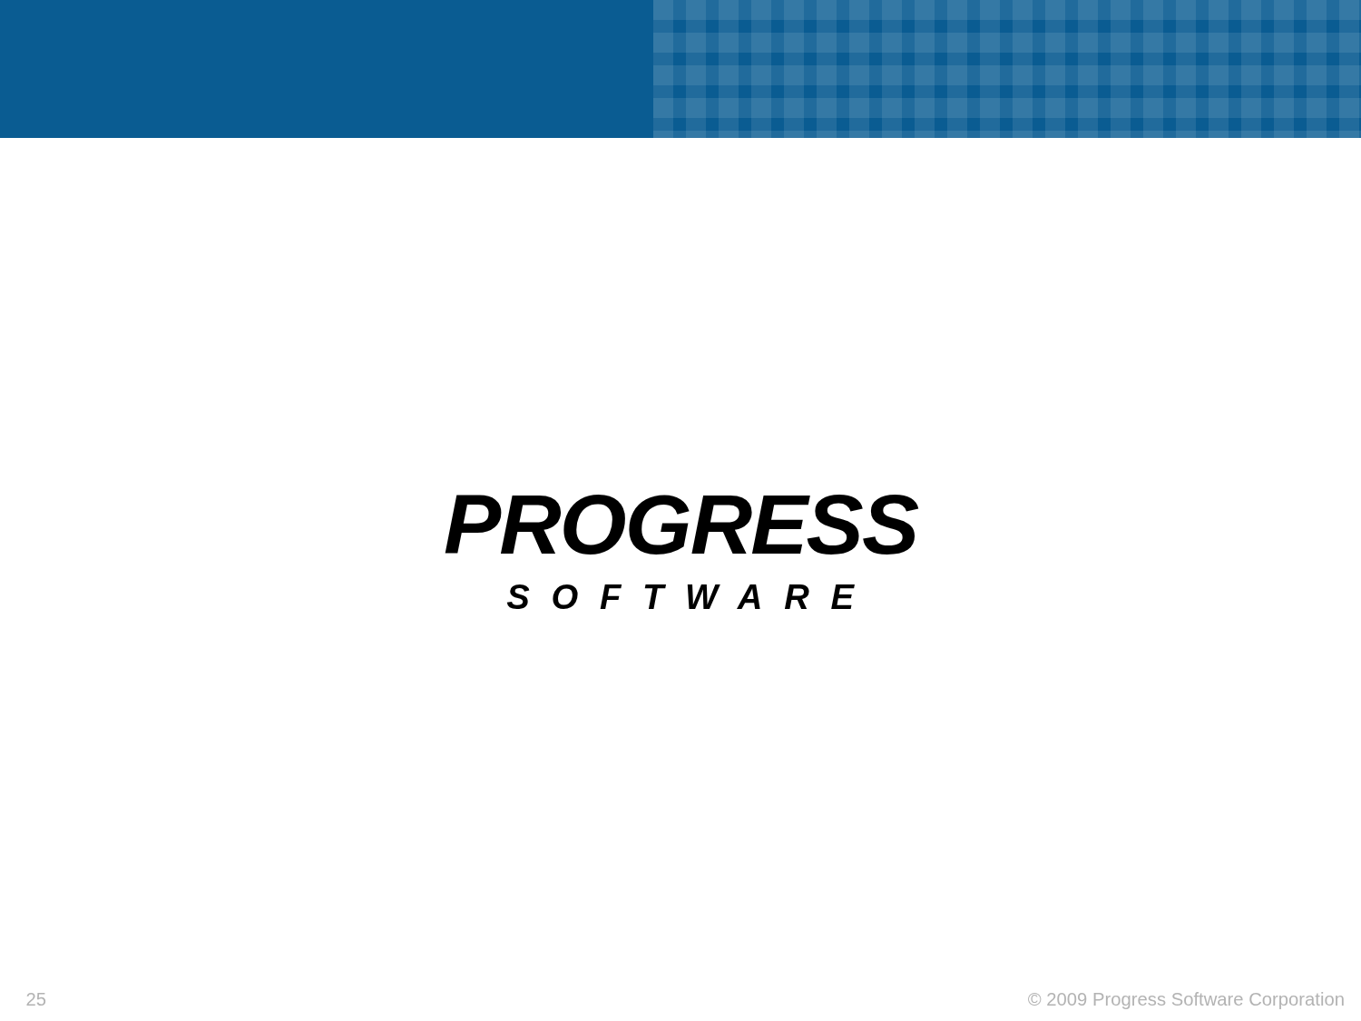PROGRESS SOFTWARE
25
© 2009 Progress Software Corporation